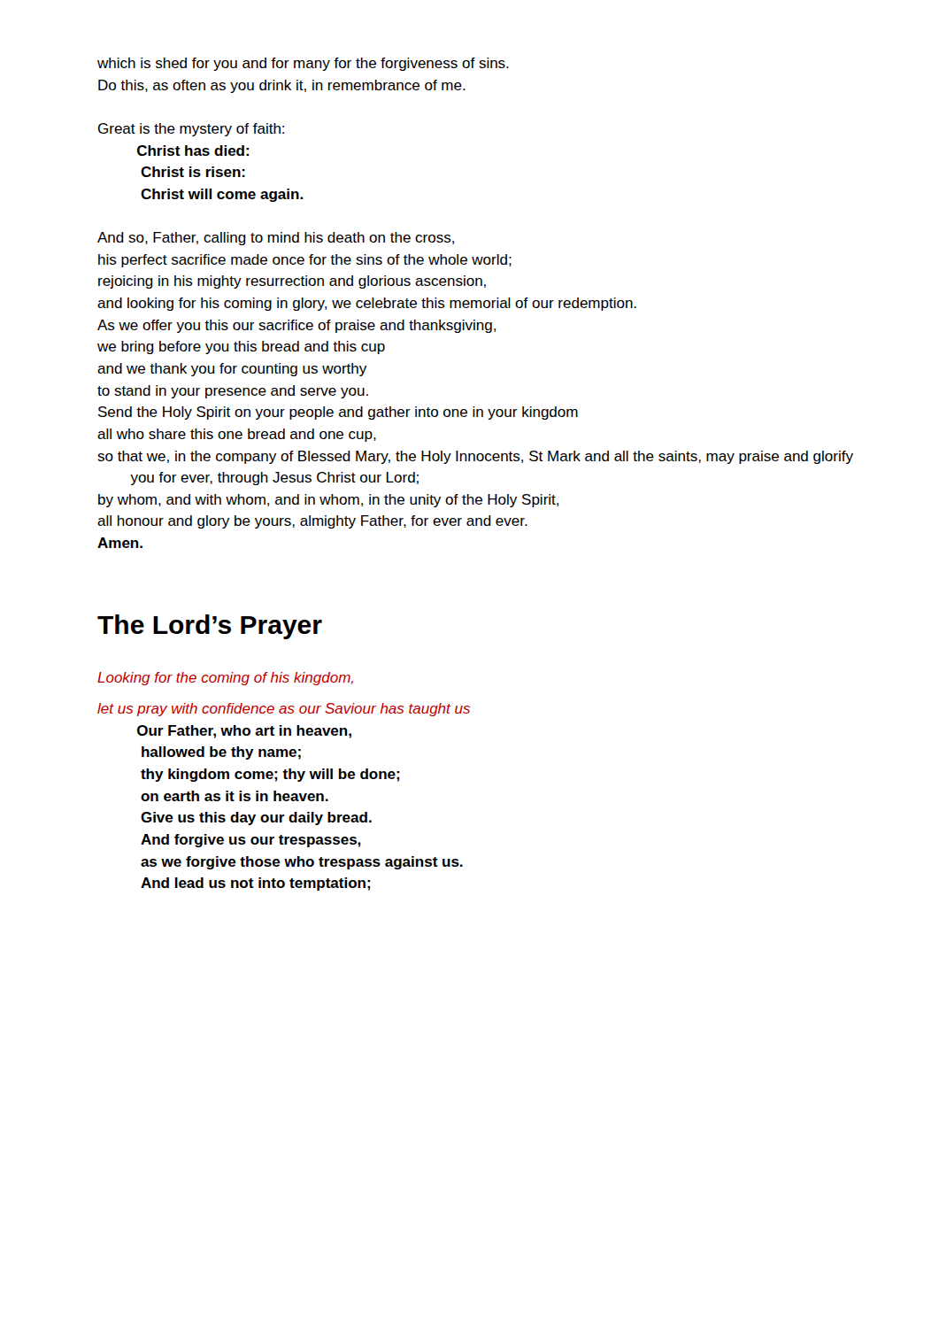which is shed for you and for many for the forgiveness of sins.
Do this, as often as you drink it, in remembrance of me.
Great is the mystery of faith:
Christ has died:
Christ is risen:
Christ will come again.
And so, Father, calling to mind his death on the cross,
his perfect sacrifice made once for the sins of the whole world;
rejoicing in his mighty resurrection and glorious ascension,
and looking for his coming in glory, we celebrate this memorial of our redemption.
As we offer you this our sacrifice of praise and thanksgiving,
we bring before you this bread and this cup
and we thank you for counting us worthy
to stand in your presence and serve you.
Send the Holy Spirit on your people and gather into one in your kingdom
all who share this one bread and one cup,
so that we, in the company of Blessed Mary, the Holy Innocents, St Mark and all the saints, may praise and glorify you for ever, through Jesus Christ our Lord;
by whom, and with whom, and in whom, in the unity of the Holy Spirit,
all honour and glory be yours, almighty Father, for ever and ever.
Amen.
The Lord’s Prayer
Looking for the coming of his kingdom,
let us pray with confidence as our Saviour has taught us
Our Father, who art in heaven,
hallowed be thy name;
thy kingdom come; thy will be done;
on earth as it is in heaven.
Give us this day our daily bread.
And forgive us our trespasses,
as we forgive those who trespass against us.
And lead us not into temptation;